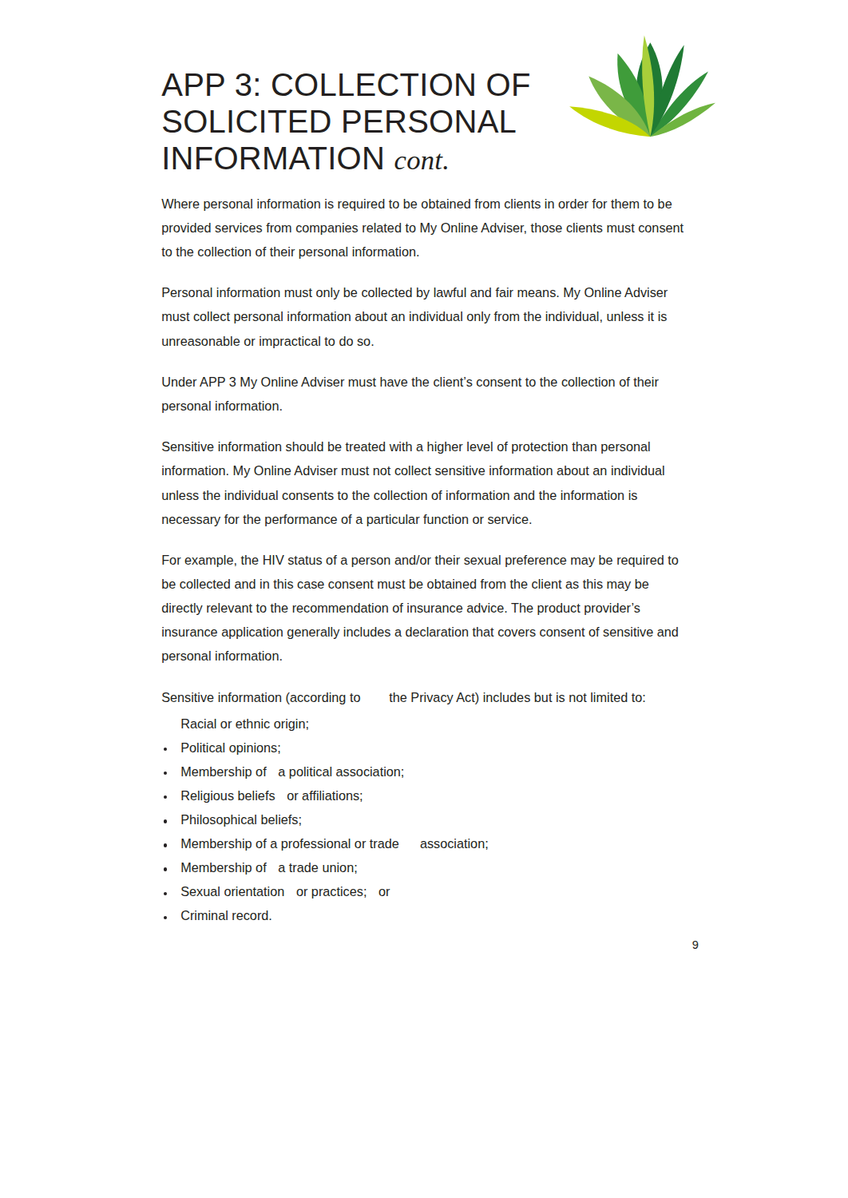APP 3: COLLECTION OF SOLICITED PERSONAL INFORMATION cont.
Where personal information is required to be obtained from clients in order for them to be provided services from companies related to My Online Adviser, those clients must consent to the collection of their personal information.
Personal information must only be collected by lawful and fair means. My Online Adviser must collect personal information about an individual only from the individual, unless it is unreasonable or impractical to do so.
Under APP 3 My Online Adviser must have the client’s consent to the collection of their personal information.
Sensitive information should be treated with a higher level of protection than personal information. My Online Adviser must not collect sensitive information about an individual unless the individual consents to the collection of information and the information is necessary for the performance of a particular function or service.
For example, the HIV status of a person and/or their sexual preference may be required to be collected and in this case consent must be obtained from the client as this may be directly relevant to the recommendation of insurance advice. The product provider’s insurance application generally includes a declaration that covers consent of sensitive and personal information.
Sensitive information (according to the Privacy Act) includes but is not limited to:
Racial or ethnic origin;
Political opinions;
Membership of a political association;
Religious beliefs or affiliations;
Philosophical beliefs;
Membership of a professional or trade association;
Membership of a trade union;
Sexual orientation or practices; or
Criminal record.
9